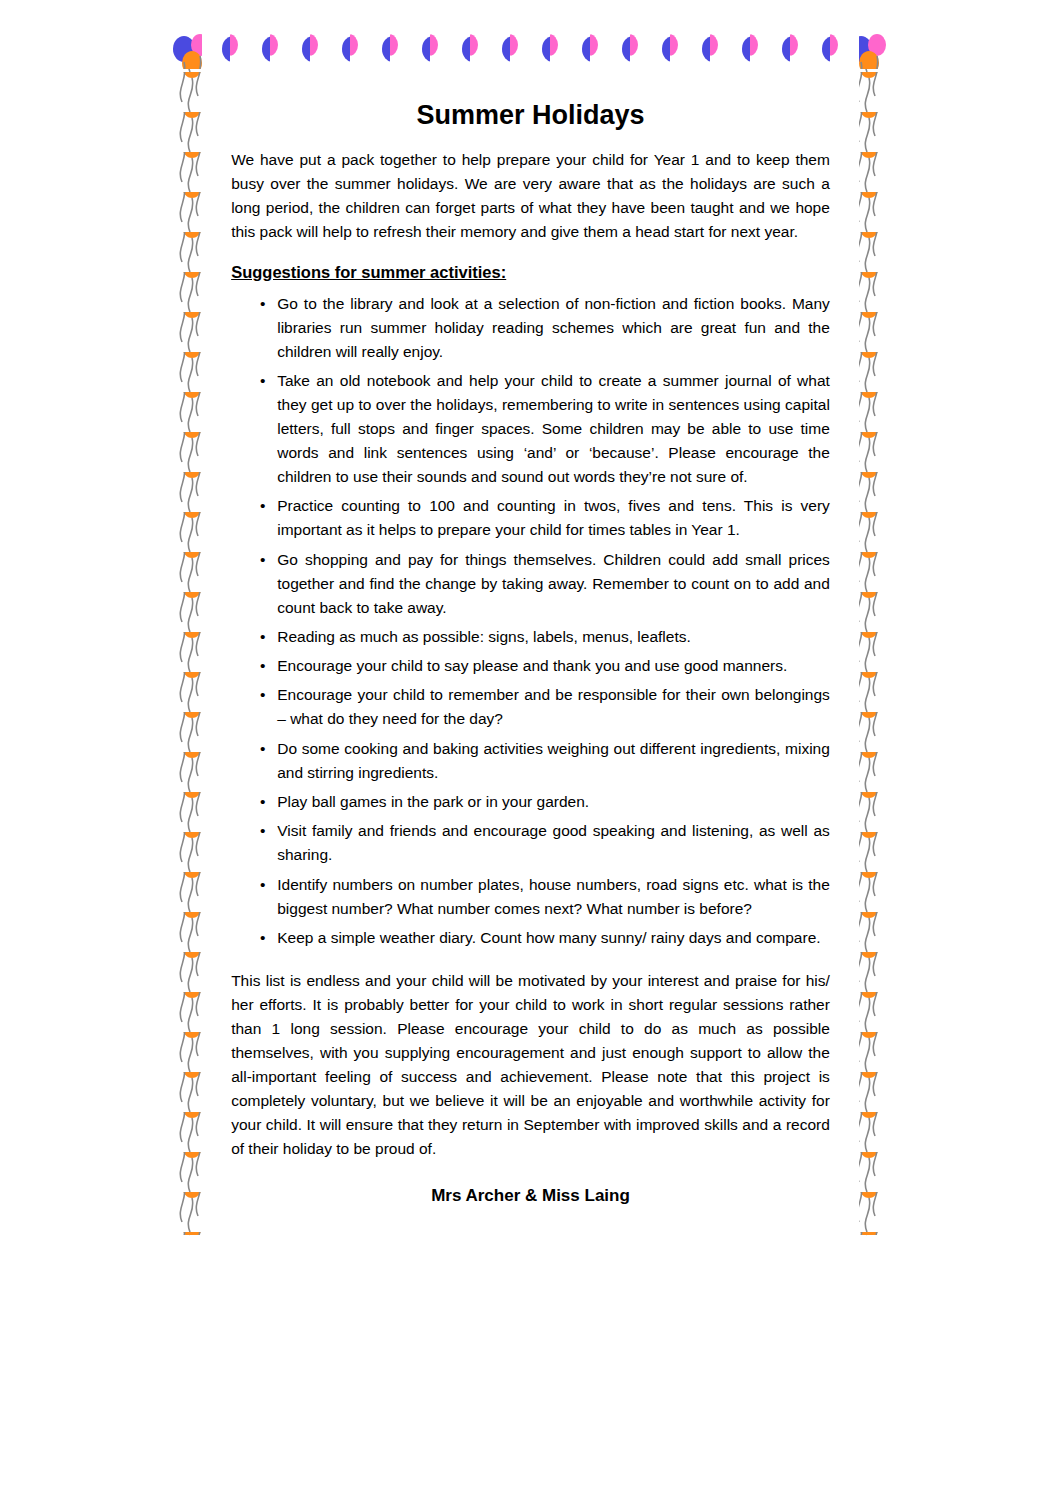Summer Holidays
We have put a pack together to help prepare your child for Year 1 and to keep them busy over the summer holidays. We are very aware that as the holidays are such a long period, the children can forget parts of what they have been taught and we hope this pack will help to refresh their memory and give them a head start for next year.
Suggestions for summer activities:
Go to the library and look at a selection of non-fiction and fiction books. Many libraries run summer holiday reading schemes which are great fun and the children will really enjoy.
Take an old notebook and help your child to create a summer journal of what they get up to over the holidays, remembering to write in sentences using capital letters, full stops and finger spaces. Some children may be able to use time words and link sentences using ‘and’ or ‘because’. Please encourage the children to use their sounds and sound out words they’re not sure of.
Practice counting to 100 and counting in twos, fives and tens. This is very important as it helps to prepare your child for times tables in Year 1.
Go shopping and pay for things themselves. Children could add small prices together and find the change by taking away. Remember to count on to add and count back to take away.
Reading as much as possible: signs, labels, menus, leaflets.
Encourage your child to say please and thank you and use good manners.
Encourage your child to remember and be responsible for their own belongings – what do they need for the day?
Do some cooking and baking activities weighing out different ingredients, mixing and stirring ingredients.
Play ball games in the park or in your garden.
Visit family and friends and encourage good speaking and listening, as well as sharing.
Identify numbers on number plates, house numbers, road signs etc. what is the biggest number? What number comes next? What number is before?
Keep a simple weather diary. Count how many sunny/ rainy days and compare.
This list is endless and your child will be motivated by your interest and praise for his/ her efforts. It is probably better for your child to work in short regular sessions rather than 1 long session. Please encourage your child to do as much as possible themselves, with you supplying encouragement and just enough support to allow the all-important feeling of success and achievement. Please note that this project is completely voluntary, but we believe it will be an enjoyable and worthwhile activity for your child. It will ensure that they return in September with improved skills and a record of their holiday to be proud of.
Mrs Archer & Miss Laing